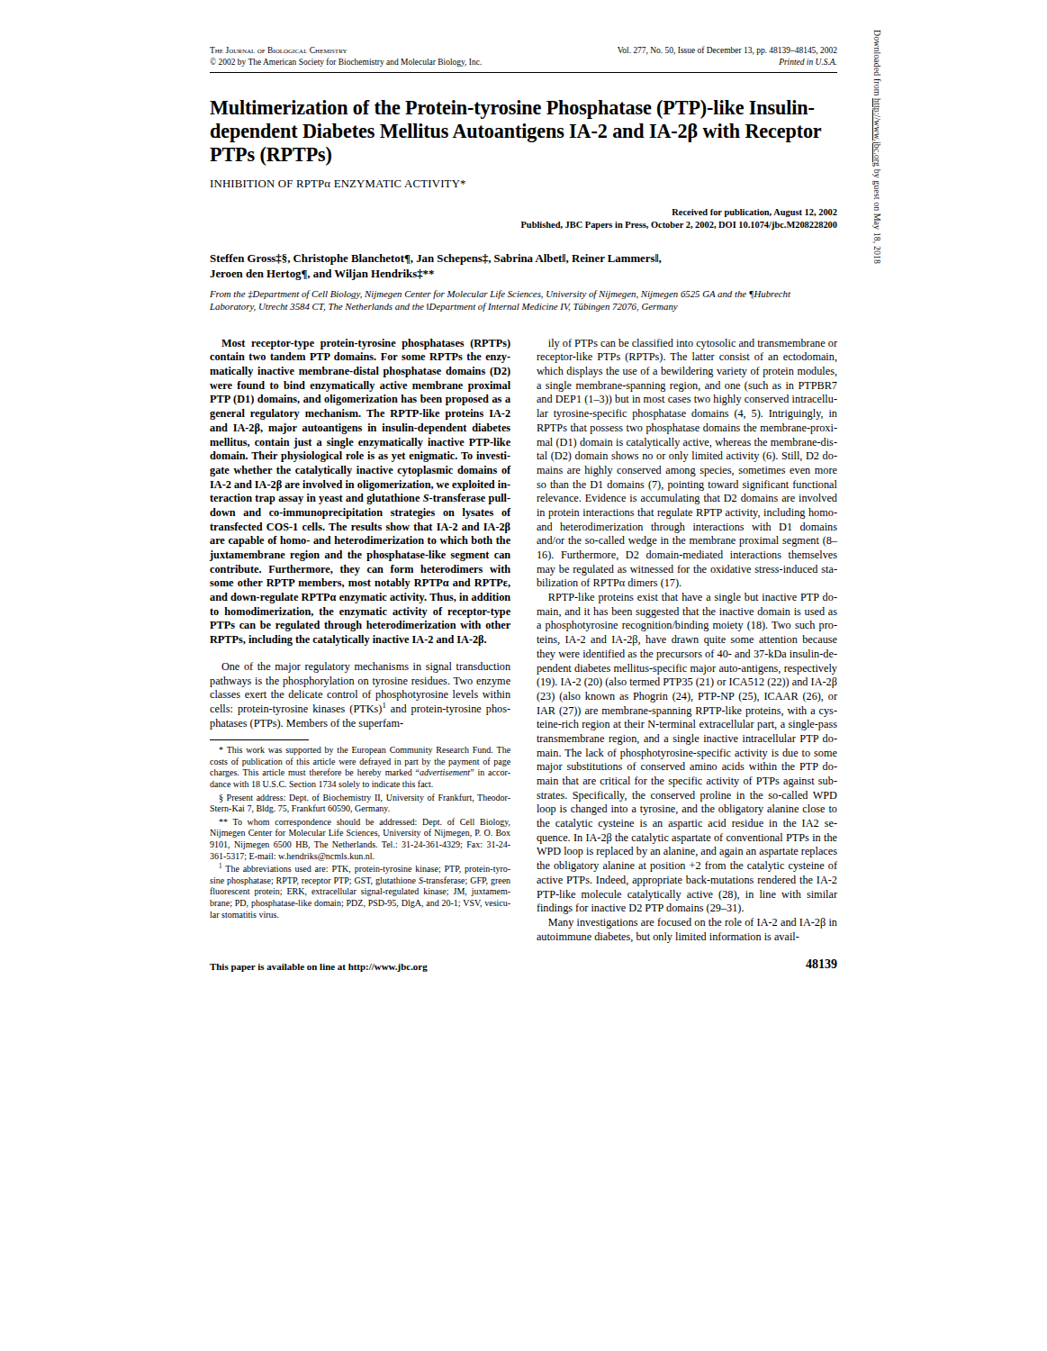The Journal of Biological Chemistry
© 2002 by The American Society for Biochemistry and Molecular Biology, Inc.
Vol. 277, No. 50, Issue of December 13, pp. 48139–48145, 2002
Printed in U.S.A.
Multimerization of the Protein-tyrosine Phosphatase (PTP)-like Insulin-dependent Diabetes Mellitus Autoantigens IA-2 and IA-2β with Receptor PTPs (RPTPs)
INHIBITION OF RPTPα ENZYMATIC ACTIVITY*
Received for publication, August 12, 2002
Published, JBC Papers in Press, October 2, 2002, DOI 10.1074/jbc.M208228200
Steffen Gross‡§, Christophe Blanchetot¶, Jan Schepens‡, Sabrina Albet‖, Reiner Lammers‖,
Jeroen den Hertog¶, and Wiljan Hendriks‡**
From the ‡Department of Cell Biology, Nijmegen Center for Molecular Life Sciences, University of Nijmegen, Nijmegen 6525 GA and the ¶Hubrecht Laboratory, Utrecht 3584 CT, The Netherlands and the ‖Department of Internal Medicine IV, Tübingen 72076, Germany
Most receptor-type protein-tyrosine phosphatases (RPTPs) contain two tandem PTP domains. For some RPTPs the enzymatically inactive membrane-distal phosphatase domains (D2) were found to bind enzymatically active membrane proximal PTP (D1) domains, and oligomerization has been proposed as a general regulatory mechanism. The RPTP-like proteins IA-2 and IA-2β, major autoantigens in insulin-dependent diabetes mellitus, contain just a single enzymatically inactive PTP-like domain. Their physiological role is as yet enigmatic. To investigate whether the catalytically inactive cytoplasmic domains of IA-2 and IA-2β are involved in oligomerization, we exploited interaction trap assay in yeast and glutathione S-transferase pull-down and co-immunoprecipitation strategies on lysates of transfected COS-1 cells. The results show that IA-2 and IA-2β are capable of homo- and heterodimerization to which both the juxtamembrane region and the phosphatase-like segment can contribute. Furthermore, they can form heterodimers with some other RPTP members, most notably RPTPα and RPTPε, and down-regulate RPTPα enzymatic activity. Thus, in addition to homodimerization, the enzymatic activity of receptor-type PTPs can be regulated through heterodimerization with other RPTPs, including the catalytically inactive IA-2 and IA-2β.
One of the major regulatory mechanisms in signal transduction pathways is the phosphorylation on tyrosine residues. Two enzyme classes exert the delicate control of phosphotyrosine levels within cells: protein-tyrosine kinases (PTKs)1 and protein-tyrosine phosphatases (PTPs). Members of the superfam-
* This work was supported by the European Community Research Fund. The costs of publication of this article were defrayed in part by the payment of page charges. This article must therefore be hereby marked “advertisement” in accordance with 18 U.S.C. Section 1734 solely to indicate this fact.
§ Present address: Dept. of Biochemistry II, University of Frankfurt, Theodor-Stern-Kai 7, Bldg. 75, Frankfurt 60590, Germany.
** To whom correspondence should be addressed: Dept. of Cell Biology, Nijmegen Center for Molecular Life Sciences, University of Nijmegen, P. O. Box 9101, Nijmegen 6500 HB, The Netherlands. Tel.: 31-24-361-4329; Fax: 31-24-361-5317; E-mail: w.hendriks@ncmls.kun.nl.
1 The abbreviations used are: PTK, protein-tyrosine kinase; PTP, protein-tyrosine phosphatase; RPTP, receptor PTP; GST, glutathione S-transferase; GFP, green fluorescent protein; ERK, extracellular signal-regulated kinase; JM, juxtamembrane; PD, phosphatase-like domain; PDZ, PSD-95, DlgA, and 20-1; VSV, vesicular stomatitis virus.
ily of PTPs can be classified into cytosolic and transmembrane or receptor-like PTPs (RPTPs). The latter consist of an ectodomain, which displays the use of a bewildering variety of protein modules, a single membrane-spanning region, and one (such as in PTPBR7 and DEP1 (1–3)) but in most cases two highly conserved intracellular tyrosine-specific phosphatase domains (4, 5). Intriguingly, in RPTPs that possess two phosphatase domains the membrane-proximal (D1) domain is catalytically active, whereas the membrane-distal (D2) domain shows no or only limited activity (6). Still, D2 domains are highly conserved among species, sometimes even more so than the D1 domains (7), pointing toward significant functional relevance. Evidence is accumulating that D2 domains are involved in protein interactions that regulate RPTP activity, including homo- and heterodimerization through interactions with D1 domains and/or the so-called wedge in the membrane proximal segment (8–16). Furthermore, D2 domain-mediated interactions themselves may be regulated as witnessed for the oxidative stress-induced stabilization of RPTPα dimers (17).
RPTP-like proteins exist that have a single but inactive PTP domain, and it has been suggested that the inactive domain is used as a phosphotyrosine recognition/binding moiety (18). Two such proteins, IA-2 and IA-2β, have drawn quite some attention because they were identified as the precursors of 40- and 37-kDa insulin-dependent diabetes mellitus-specific major auto-antigens, respectively (19). IA-2 (20) (also termed PTP35 (21) or ICA512 (22)) and IA-2β (23) (also known as Phogrin (24), PTP-NP (25), ICAAR (26), or IAR (27)) are membrane-spanning RPTP-like proteins, with a cysteine-rich region at their N-terminal extracellular part, a single-pass transmembrane region, and a single inactive intracellular PTP domain. The lack of phosphotyrosine-specific activity is due to some major substitutions of conserved amino acids within the PTP domain that are critical for the specific activity of PTPs against substrates. Specifically, the conserved proline in the so-called WPD loop is changed into a tyrosine, and the obligatory alanine close to the catalytic cysteine is an aspartic acid residue in the IA2 sequence. In IA-2β the catalytic aspartate of conventional PTPs in the WPD loop is replaced by an alanine, and again an aspartate replaces the obligatory alanine at position +2 from the catalytic cysteine of active PTPs. Indeed, appropriate back-mutations rendered the IA-2 PTP-like molecule catalytically active (28), in line with similar findings for inactive D2 PTP domains (29–31).
Many investigations are focused on the role of IA-2 and IA-2β in autoimmune diabetes, but only limited information is avail-
This paper is available on line at http://www.jbc.org
48139
Downloaded from http://www.jbc.org by guest on May 18, 2018